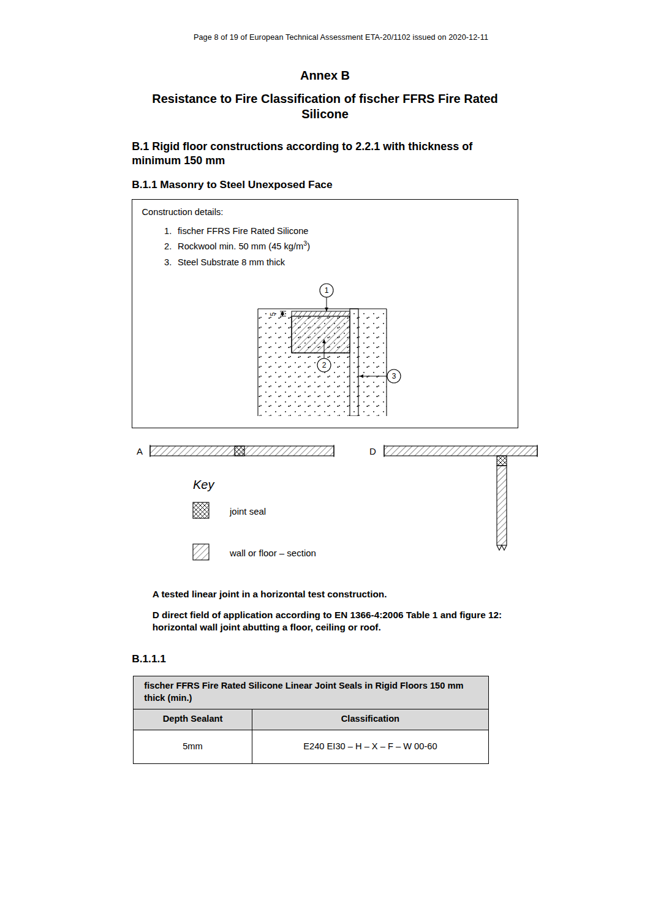Page 8 of 19 of European Technical Assessment ETA-20/1102 issued on 2020-12-11
Annex B
Resistance to Fire Classification of fischer FFRS Fire Rated Silicone
B.1 Rigid floor constructions according to 2.2.1 with thickness of minimum 150 mm
B.1.1 Masonry to Steel Unexposed Face
Construction details:
fischer FFRS Fire Rated Silicone
Rockwool min. 50 mm (45 kg/m3)
Steel Substrate 8 mm thick
5 1 2 3
A D Key joint seal wall or floor – section
A tested linear joint in a horizontal test construction.
D direct field of application according to EN 1366-4:2006 Table 1 and figure 12:
horizontal wall joint abutting a floor, ceiling or roof.
B.1.1.1
| fischer FFRS Fire Rated Silicone Linear Joint Seals in Rigid Floors 150 mm thick (min.) |
| Depth Sealant | Classification |
| 5mm | E240 EI30 – H – X – F – W 00-60 |